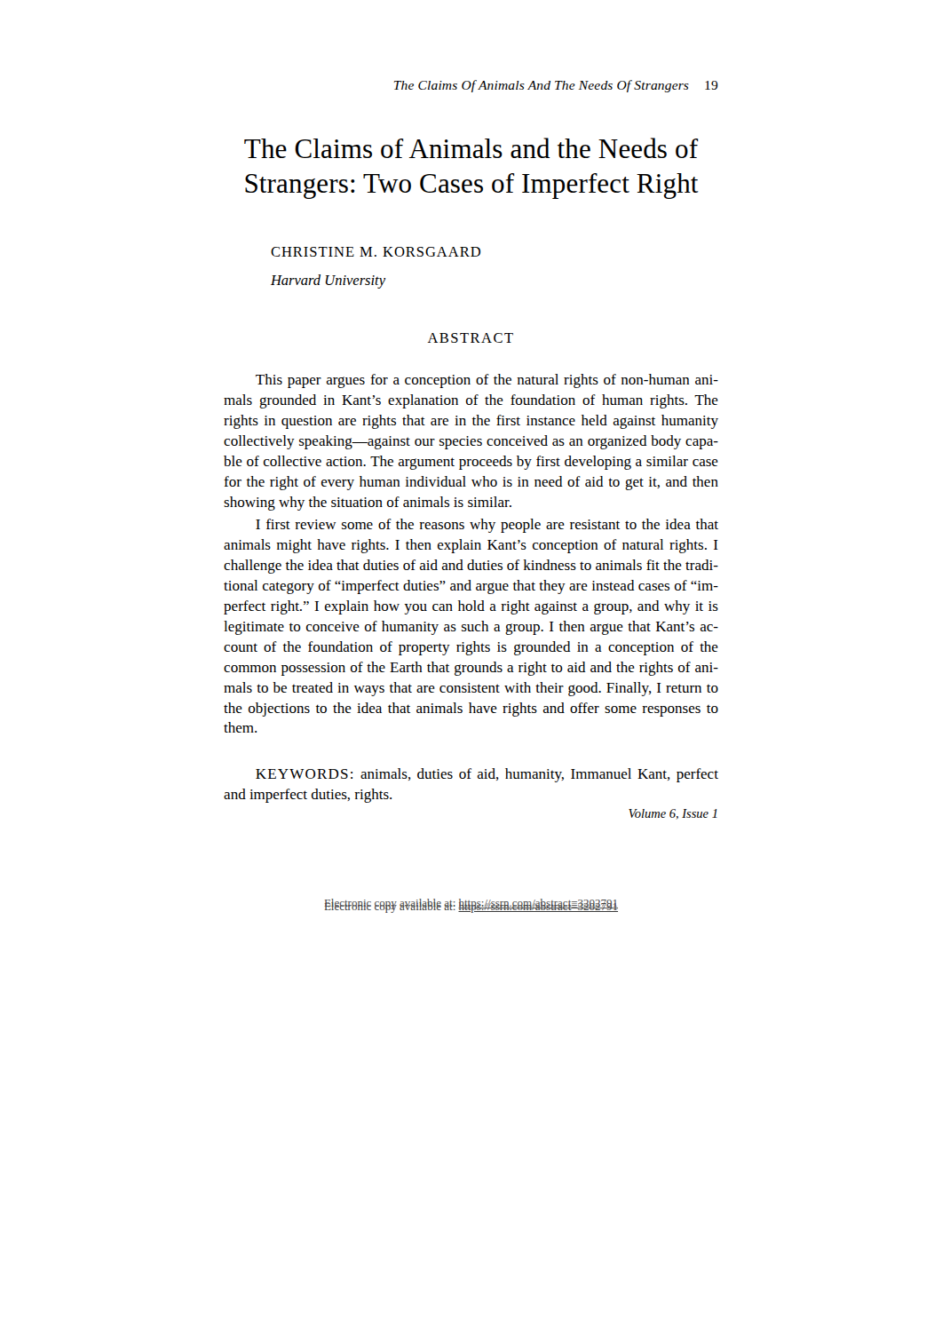The Claims Of Animals And The Needs Of Strangers 19
The Claims of Animals and the Needs of
Strangers: Two Cases of Imperfect Right
CHRISTINE M. KORSGAARD
Harvard University
ABSTRACT
This paper argues for a conception of the natural rights of non-human animals grounded in Kant’s explanation of the foundation of human rights. The rights in question are rights that are in the first instance held against humanity collectively speaking—against our species conceived as an organized body capable of collective action. The argument proceeds by first developing a similar case for the right of every human individual who is in need of aid to get it, and then showing why the situation of animals is similar.
I first review some of the reasons why people are resistant to the idea that animals might have rights. I then explain Kant’s conception of natural rights. I challenge the idea that duties of aid and duties of kindness to animals fit the traditional category of “imperfect duties” and argue that they are instead cases of “imperfect right.” I explain how you can hold a right against a group, and why it is legitimate to conceive of humanity as such a group. I then argue that Kant’s account of the foundation of property rights is grounded in a conception of the common possession of the Earth that grounds a right to aid and the rights of animals to be treated in ways that are consistent with their good. Finally, I return to the objections to the idea that animals have rights and offer some responses to them.
KEYWORDS: animals, duties of aid, humanity, Immanuel Kant, perfect and imperfect duties, rights.
Volume 6, Issue 1
Electronic copy available at: https://ssrn.com/abstract=3202791 Electronic copy available at: https://ssrn.com/abstract=3202791